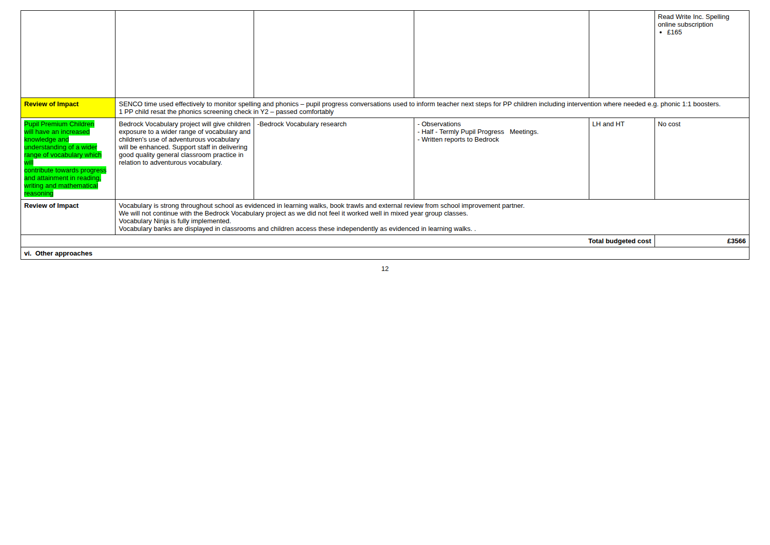| | | | | | Read Write Inc. Spelling online subscription £165 |
| Review of Impact | SENCO time used effectively to monitor spelling and phonics – pupil progress conversations used to inform teacher next steps for PP children including intervention where needed e.g. phonic 1:1 boosters. 1 PP child resat the phonics screening check in Y2 – passed comfortably |
| Pupil Premium Children will have an increased knowledge and understanding of a wider range of vocabulary which will contribute towards progress and attainment in reading, writing and mathematical reasoning | Bedrock Vocabulary project will give children exposure to a wider range of vocabulary and children's use of adventurous vocabulary will be enhanced. Support staff in delivering good quality general classroom practice in relation to adventurous vocabulary. | -Bedrock Vocabulary research | - Observations - Half - Termly Pupil Progress Meetings. - Written reports to Bedrock | LH and HT | No cost |
| Review of Impact | Vocabulary is strong throughout school as evidenced in learning walks, book trawls and external review from school improvement partner. We will not continue with the Bedrock Vocabulary project as we did not feel it worked well in mixed year group classes. Vocabulary Ninja is fully implemented. Vocabulary banks are displayed in classrooms and children access these independently as evidenced in learning walks. . |
| Total budgeted cost | £3566 |
| vi. Other approaches |
12